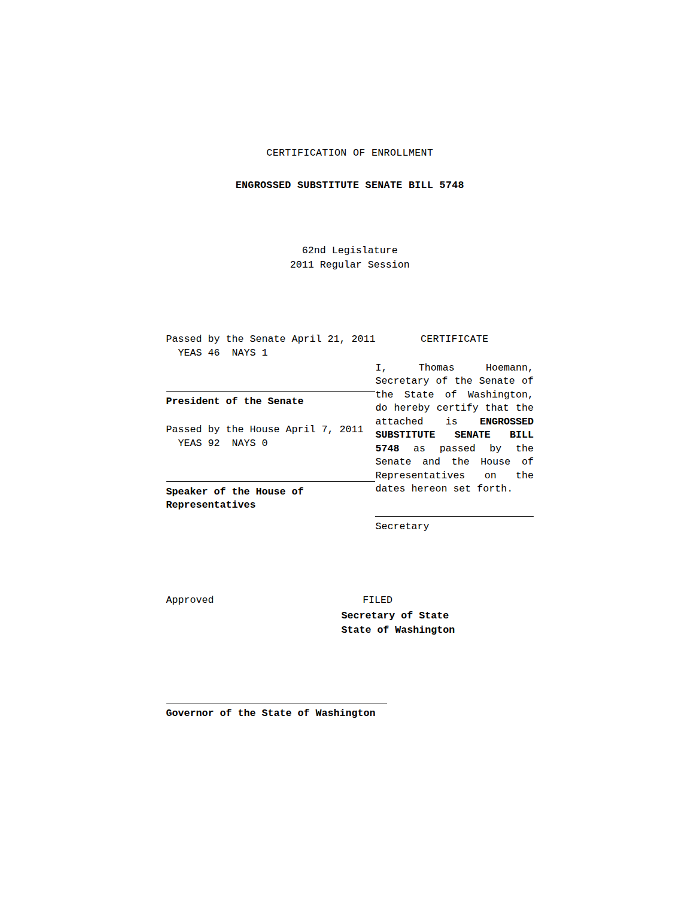CERTIFICATION OF ENROLLMENT
ENGROSSED SUBSTITUTE SENATE BILL 5748
62nd Legislature
2011 Regular Session
Passed by the Senate April 21, 2011
YEAS 46 NAYS 1
President of the Senate
Passed by the House April 7, 2011
YEAS 92 NAYS 0
Speaker of the House of Representatives
CERTIFICATE
I, Thomas Hoemann, Secretary of the Senate of the State of Washington, do hereby certify that the attached is ENGROSSED SUBSTITUTE SENATE BILL 5748 as passed by the Senate and the House of Representatives on the dates hereon set forth.
Secretary
Approved
FILED
Governor of the State of Washington
Secretary of State
State of Washington